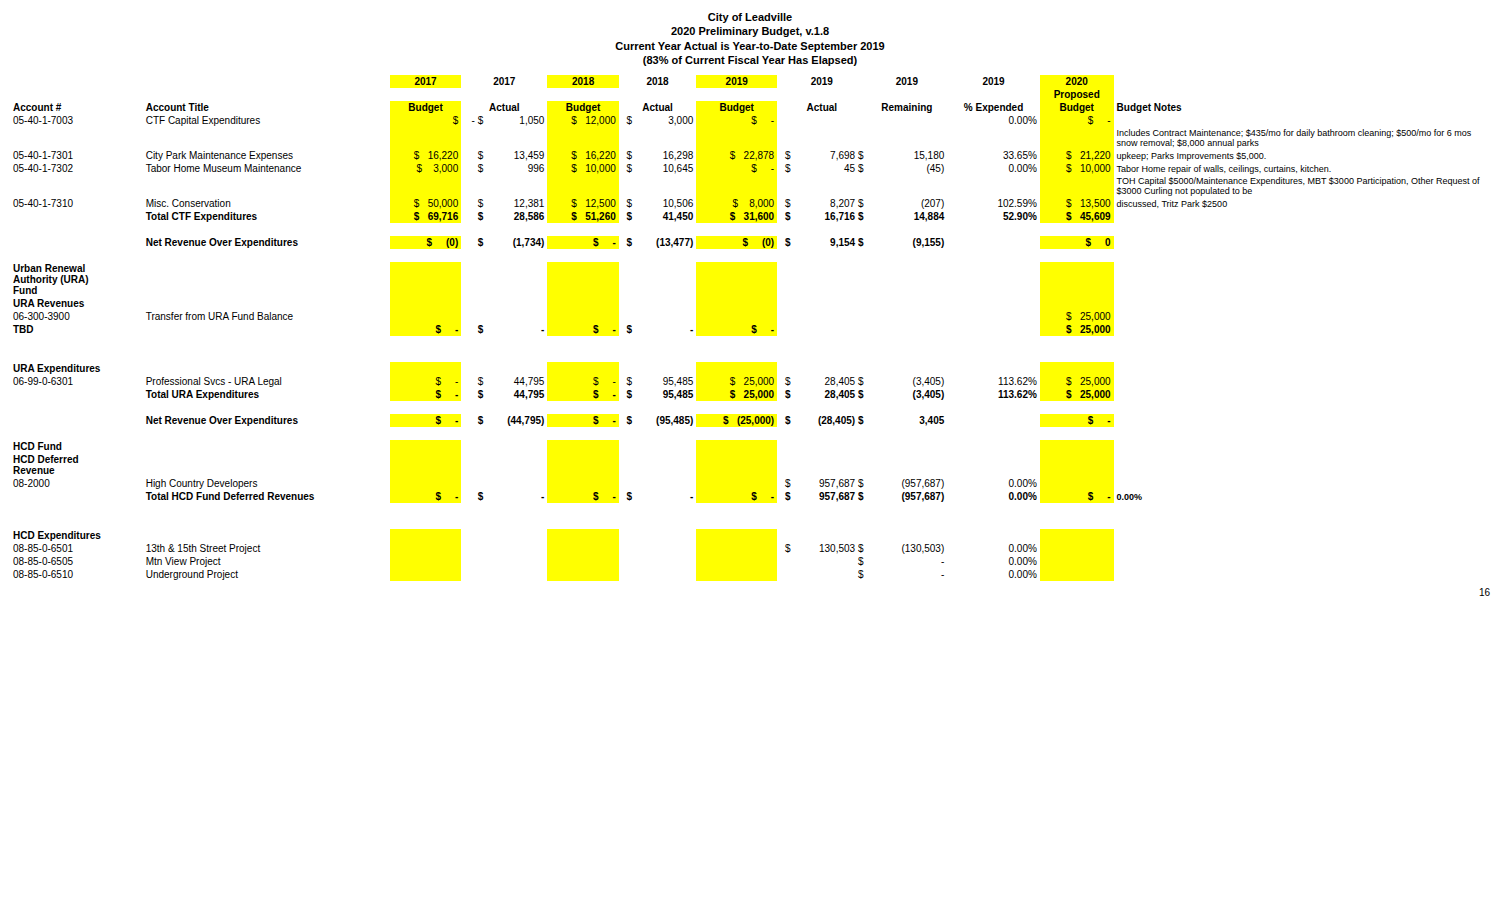City of Leadville
2020 Preliminary Budget, v.1.8
Current Year Actual is Year-to-Date September 2019
(83% of Current Fiscal Year Has Elapsed)
| | | 2017 | 2017 | 2018 | 2018 | 2019 | 2019 | 2019 | 2019 | 2020 | |
| --- | --- | --- | --- | --- | --- | --- | --- | --- | --- | --- | --- |
| | | | | | | | | | | Proposed | |
| Account # | Account Title | Budget | Actual | Budget | Actual | Budget | Actual | Remaining | % Expended | Budget | Budget Notes |
| 05-40-1-7003 | CTF Capital Expenditures | $ | - $ | 1,050 | $ 12,000 | $ | 3,000 | $ - | | | | 0.00% | $ - | |
| | | | | | | | | | | | | | | Includes Contract Maintenance; $435/mo for daily bathroom cleaning; $500/mo for 6 mos snow removal; $8,000 annual parks |
| 05-40-1-7301 | City Park Maintenance Expenses | $ 16,220 | $ | 13,459 | $ 16,220 | $ | 16,298 | $ 22,878 | $ | 7,698 $ | 15,180 | 33.65% | $ 21,220 | upkeep; Parks Improvements $5,000. |
| 05-40-1-7302 | Tabor Home Museum Maintenance | $ 3,000 | $ | 996 | $ 10,000 | $ | 10,645 | $ - | $ | 45 $ | (45) | 0.00% | $ 10,000 | Tabor Home repair of walls, ceilings, curtains, kitchen. |
| | | | | | | | | | | | | | | TOH Capital $5000/Maintenance Expenditures, MBT $3000 Participation, Other Request of $3000 Curling not populated to be |
| 05-40-1-7310 | Misc. Conservation | $ 50,000 | $ | 12,381 | $ 12,500 | $ | 10,506 | $ 8,000 | $ | 8,207 $ | (207) | 102.59% | $ 13,500 | discussed, Tritz Park $2500 |
| | Total CTF Expenditures | $ 69,716 | $ | 28,586 | $ 51,260 | $ | 41,450 | $ 31,600 | $ | 16,716 $ | 14,884 | 52.90% | $ 45,609 | |
| | Net Revenue Over Expenditures | $ (0) | $ | (1,734) | $ - | $ | (13,477) | $ (0) | $ | 9,154 $ | (9,155) | | $ 0 | |
| Urban Renewal Authority (URA) Fund | | | | | | | | | | | | | | |
| URA Revenues | | | | | | | | | | | | | | |
| 06-300-3900 | Transfer from URA Fund Balance | | | | | | | | | | | | $ 25,000 | |
| TBD | | $ - | $ | - | $ - | $ | - | $ - | | | | | $ 25,000 | |
| URA Expenditures | | | | | | | | | | | | | | |
| 06-99-0-6301 | Professional Svcs - URA Legal | $ - | $ | 44,795 | $ - | $ | 95,485 | $ 25,000 | $ | 28,405 $ | (3,405) | 113.62% | $ 25,000 | |
| | Total URA Expenditures | $ - | $ | 44,795 | $ - | $ | 95,485 | $ 25,000 | $ | 28,405 $ | (3,405) | 113.62% | $ 25,000 | |
| | Net Revenue Over Expenditures | $ - | $ | (44,795) | $ - | $ | (95,485) | $ (25,000) | $ | (28,405) $ | 3,405 | | $ - | |
| HCD Fund | | | | | | | | | | | | | | |
| HCD Deferred Revenue | | | | | | | | | | | | | | |
| 08-2000 | High Country Developers | | | | | | | | $ | 957,687 $ | (957,687) | 0.00% | | |
| | Total HCD Fund Deferred Revenues | $ - | $ | - | $ - | $ | - | $ - | $ | 957,687 $ | (957,687) | 0.00% | $ - | 0.00% |
| HCD Expenditures | | | | | | | | | | | | | | |
| 08-85-0-6501 | 13th & 15th Street Project | | | | | | | | $ | 130,503 $ | (130,503) | 0.00% | | |
| 08-85-0-6505 | Mtn View Project | | | | | | | | | $ | - | 0.00% | | |
| 08-85-0-6510 | Underground Project | | | | | | | | | $ | - | 0.00% | | |
16